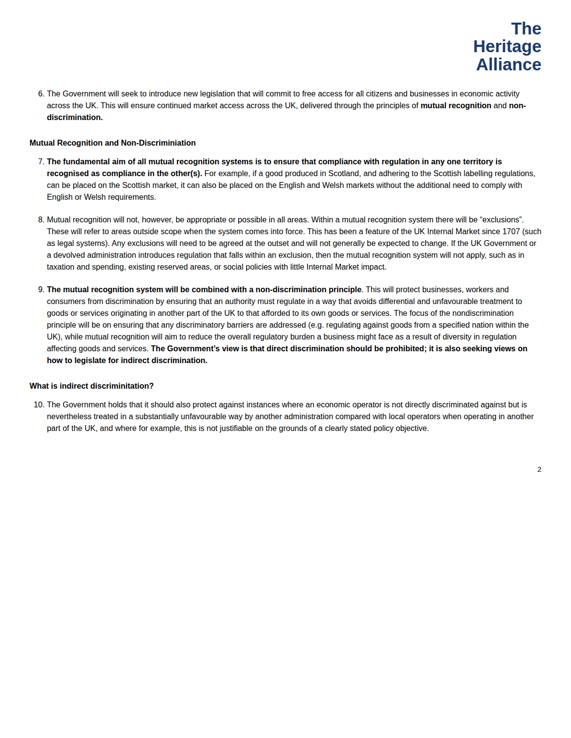The Heritage Alliance
The Government will seek to introduce new legislation that will commit to free access for all citizens and businesses in economic activity across the UK. This will ensure continued market access across the UK, delivered through the principles of mutual recognition and non-discrimination.
Mutual Recognition and Non-Discriminiation
The fundamental aim of all mutual recognition systems is to ensure that compliance with regulation in any one territory is recognised as compliance in the other(s). For example, if a good produced in Scotland, and adhering to the Scottish labelling regulations, can be placed on the Scottish market, it can also be placed on the English and Welsh markets without the additional need to comply with English or Welsh requirements.
Mutual recognition will not, however, be appropriate or possible in all areas. Within a mutual recognition system there will be “exclusions”. These will refer to areas outside scope when the system comes into force. This has been a feature of the UK Internal Market since 1707 (such as legal systems). Any exclusions will need to be agreed at the outset and will not generally be expected to change. If the UK Government or a devolved administration introduces regulation that falls within an exclusion, then the mutual recognition system will not apply, such as in taxation and spending, existing reserved areas, or social policies with little Internal Market impact.
The mutual recognition system will be combined with a non-discrimination principle. This will protect businesses, workers and consumers from discrimination by ensuring that an authority must regulate in a way that avoids differential and unfavourable treatment to goods or services originating in another part of the UK to that afforded to its own goods or services. The focus of the nondiscrimination principle will be on ensuring that any discriminatory barriers are addressed (e.g. regulating against goods from a specified nation within the UK), while mutual recognition will aim to reduce the overall regulatory burden a business might face as a result of diversity in regulation affecting goods and services. The Government’s view is that direct discrimination should be prohibited; it is also seeking views on how to legislate for indirect discrimination.
What is indirect discriminitation?
The Government holds that it should also protect against instances where an economic operator is not directly discriminated against but is nevertheless treated in a substantially unfavourable way by another administration compared with local operators when operating in another part of the UK, and where for example, this is not justifiable on the grounds of a clearly stated policy objective.
2